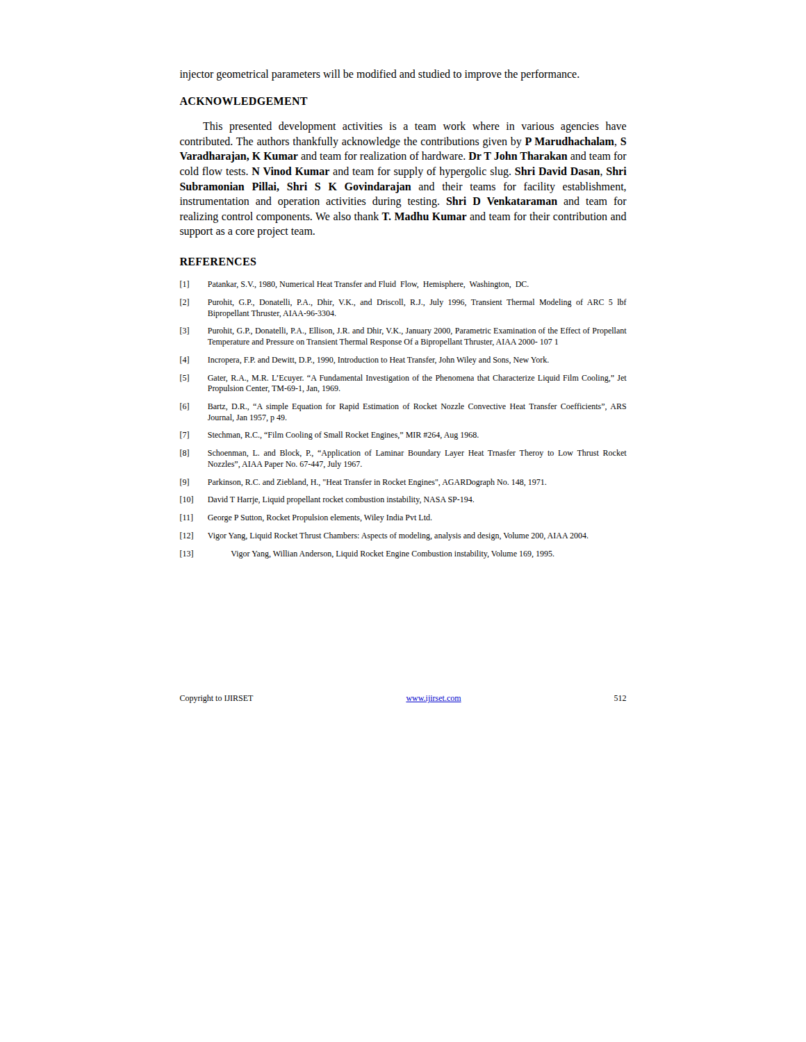injector geometrical parameters will be modified and studied to improve the performance.
ACKNOWLEDGEMENT
This presented development activities is a team work where in various agencies have contributed. The authors thankfully acknowledge the contributions given by P Marudhachalam, S Varadharajan, K Kumar and team for realization of hardware. Dr T John Tharakan and team for cold flow tests. N Vinod Kumar and team for supply of hypergolic slug. Shri David Dasan, Shri Subramonian Pillai, Shri S K Govindarajan and their teams for facility establishment, instrumentation and operation activities during testing. Shri D Venkataraman and team for realizing control components. We also thank T. Madhu Kumar and team for their contribution and support as a core project team.
REFERENCES
[1] Patankar, S.V., 1980, Numerical Heat Transfer and Fluid Flow, Hemisphere, Washington, DC.
[2] Purohit, G.P., Donatelli, P.A., Dhir, V.K., and Driscoll, R.J., July 1996, Transient Thermal Modeling of ARC 5 lbf Bipropellant Thruster, AIAA-96-3304.
[3] Purohit, G.P., Donatelli, P.A., Ellison, J.R. and Dhir, V.K., January 2000, Parametric Examination of the Effect of Propellant Temperature and Pressure on Transient Thermal Response Of a Bipropellant Thruster, AIAA 2000- 107 1
[4] Incropera, F.P. and Dewitt, D.P., 1990, Introduction to Heat Transfer, John Wiley and Sons, New York.
[5] Gater, R.A., M.R. L’Ecuyer. “A Fundamental Investigation of the Phenomena that Characterize Liquid Film Cooling,” Jet Propulsion Center, TM-69-1, Jan, 1969.
[6] Bartz, D.R., “A simple Equation for Rapid Estimation of Rocket Nozzle Convective Heat Transfer Coefficients”, ARS Journal, Jan 1957, p 49.
[7] Stechman, R.C., “Film Cooling of Small Rocket Engines,” MIR #264, Aug 1968.
[8] Schoenman, L. and Block, P., “Application of Laminar Boundary Layer Heat Trnasfer Theroy to Low Thrust Rocket Nozzles”, AIAA Paper No. 67-447, July 1967.
[9] Parkinson, R.C. and Ziebland, H., "Heat Transfer in Rocket Engines", AGARDograph No. 148, 1971.
[10] David T Harrje, Liquid propellant rocket combustion instability, NASA SP-194.
[11] George P Sutton, Rocket Propulsion elements, Wiley India Pvt Ltd.
[12] Vigor Yang, Liquid Rocket Thrust Chambers: Aspects of modeling, analysis and design, Volume 200, AIAA 2004.
[13] Vigor Yang, Willian Anderson, Liquid Rocket Engine Combustion instability, Volume 169, 1995.
Copyright to IJIRSET www.ijirset.com 512